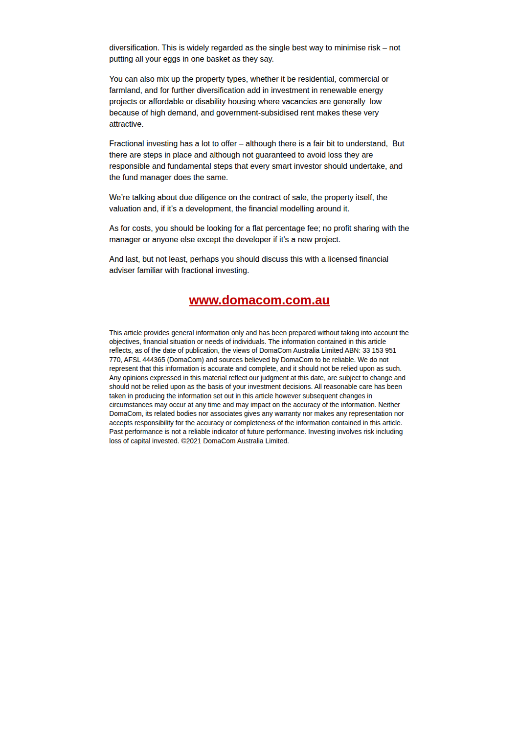diversification. This is widely regarded as the single best way to minimise risk – not putting all your eggs in one basket as they say.
You can also mix up the property types, whether it be residential, commercial or farmland, and for further diversification add in investment in renewable energy projects or affordable or disability housing where vacancies are generally low because of high demand, and government-subsidised rent makes these very attractive.
Fractional investing has a lot to offer – although there is a fair bit to understand, But there are steps in place and although not guaranteed to avoid loss they are responsible and fundamental steps that every smart investor should undertake, and the fund manager does the same.
We’re talking about due diligence on the contract of sale, the property itself, the valuation and, if it’s a development, the financial modelling around it.
As for costs, you should be looking for a flat percentage fee; no profit sharing with the manager or anyone else except the developer if it’s a new project.
And last, but not least, perhaps you should discuss this with a licensed financial adviser familiar with fractional investing.
www.domacom.com.au
This article provides general information only and has been prepared without taking into account the objectives, financial situation or needs of individuals. The information contained in this article reflects, as of the date of publication, the views of DomaCom Australia Limited ABN: 33 153 951 770, AFSL 444365 (DomaCom) and sources believed by DomaCom to be reliable. We do not represent that this information is accurate and complete, and it should not be relied upon as such. Any opinions expressed in this material reflect our judgment at this date, are subject to change and should not be relied upon as the basis of your investment decisions. All reasonable care has been taken in producing the information set out in this article however subsequent changes in circumstances may occur at any time and may impact on the accuracy of the information. Neither DomaCom, its related bodies nor associates gives any warranty nor makes any representation nor accepts responsibility for the accuracy or completeness of the information contained in this article. Past performance is not a reliable indicator of future performance. Investing involves risk including loss of capital invested. ©2021 DomaCom Australia Limited.